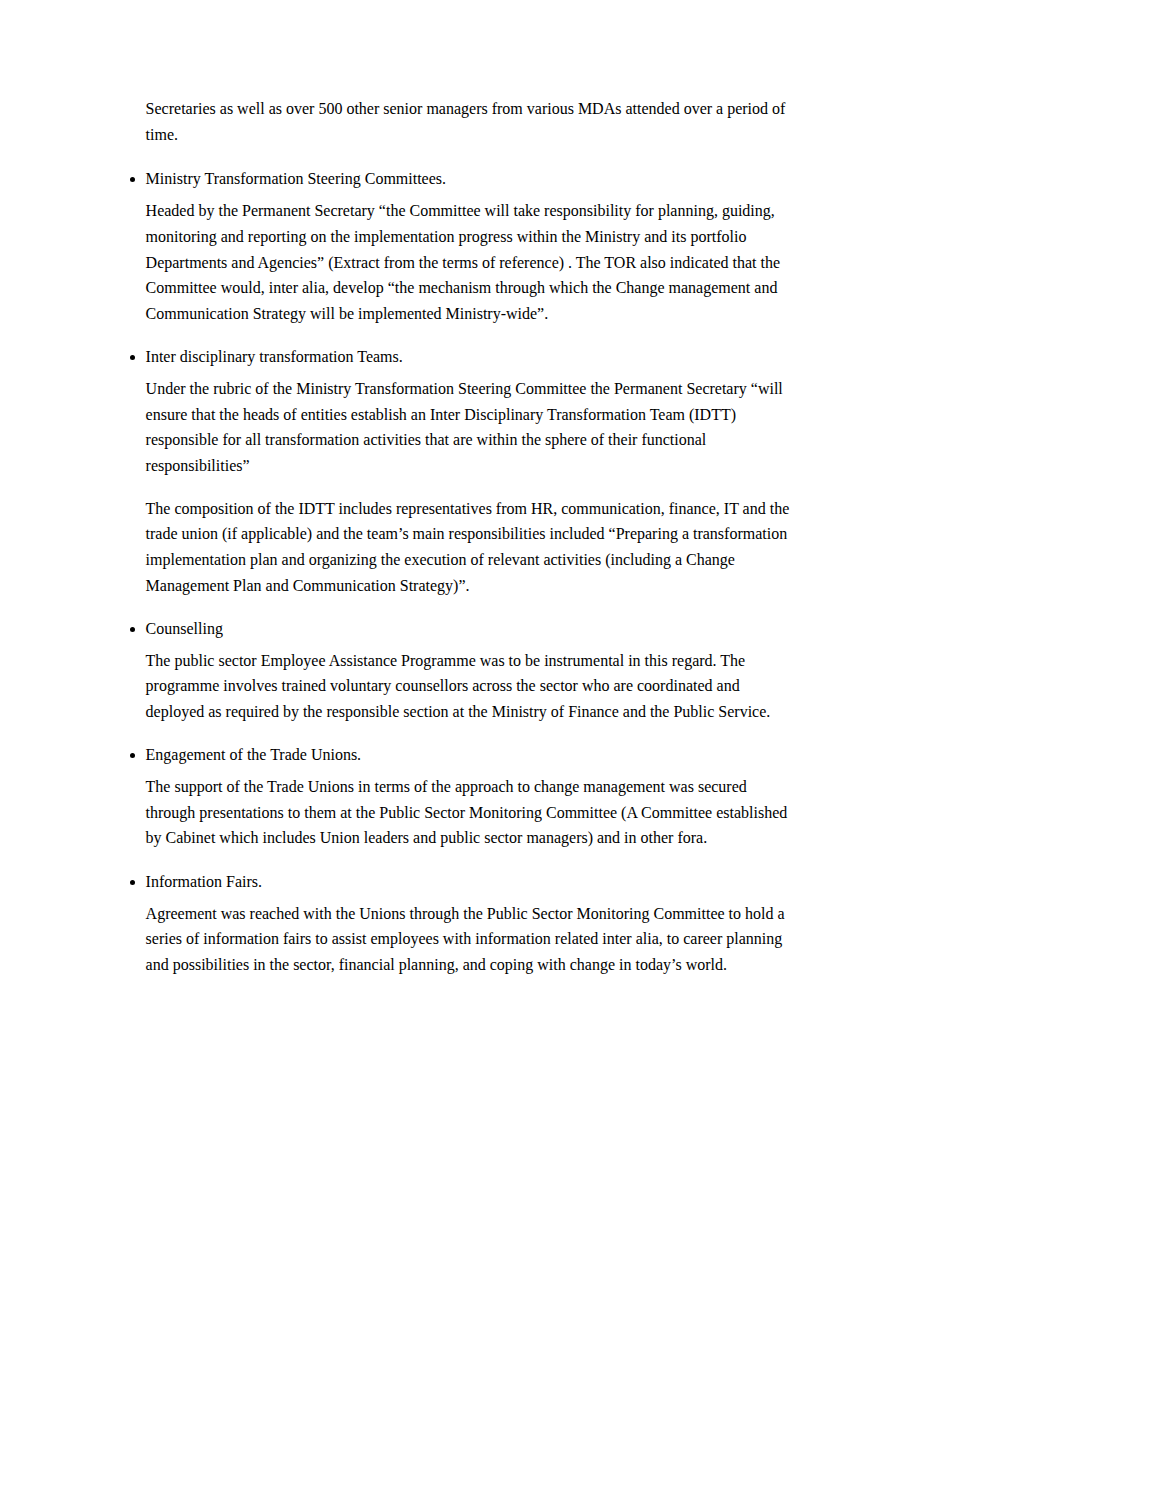Secretaries as well as over 500 other senior managers from various MDAs attended over a period of time.
Ministry Transformation Steering Committees.
Headed by the Permanent Secretary “the Committee will take responsibility for planning, guiding, monitoring and reporting on the implementation progress within the Ministry and its portfolio Departments and Agencies” (Extract from the terms of reference) . The TOR also indicated that the Committee would, inter alia, develop “the mechanism through which the Change management and Communication Strategy will be implemented Ministry-wide”.
Inter disciplinary transformation Teams.
Under the rubric of the Ministry Transformation Steering Committee the Permanent Secretary “will ensure that the heads of entities establish an Inter Disciplinary Transformation Team (IDTT) responsible for all transformation activities that are within the sphere of their functional responsibilities”
The composition of the IDTT includes representatives from HR, communication, finance, IT and the trade union (if applicable) and the team’s main responsibilities included “Preparing a transformation implementation plan and organizing the execution of relevant activities (including a Change Management Plan and Communication Strategy)”.
Counselling
The public sector Employee Assistance Programme was to be instrumental in this regard. The programme involves trained voluntary counsellors across the sector who are coordinated and deployed as required by the responsible section at the Ministry of Finance and the Public Service.
Engagement of the Trade Unions.
The support of the Trade Unions in terms of the approach to change management was secured through presentations to them at the Public Sector Monitoring Committee (A Committee established by Cabinet which includes Union leaders and public sector managers) and in other fora.
Information Fairs.
Agreement was reached with the Unions through the Public Sector Monitoring Committee to hold a series of information fairs to assist employees with information related inter alia, to career planning and possibilities in the sector, financial planning, and coping with change in today’s world.